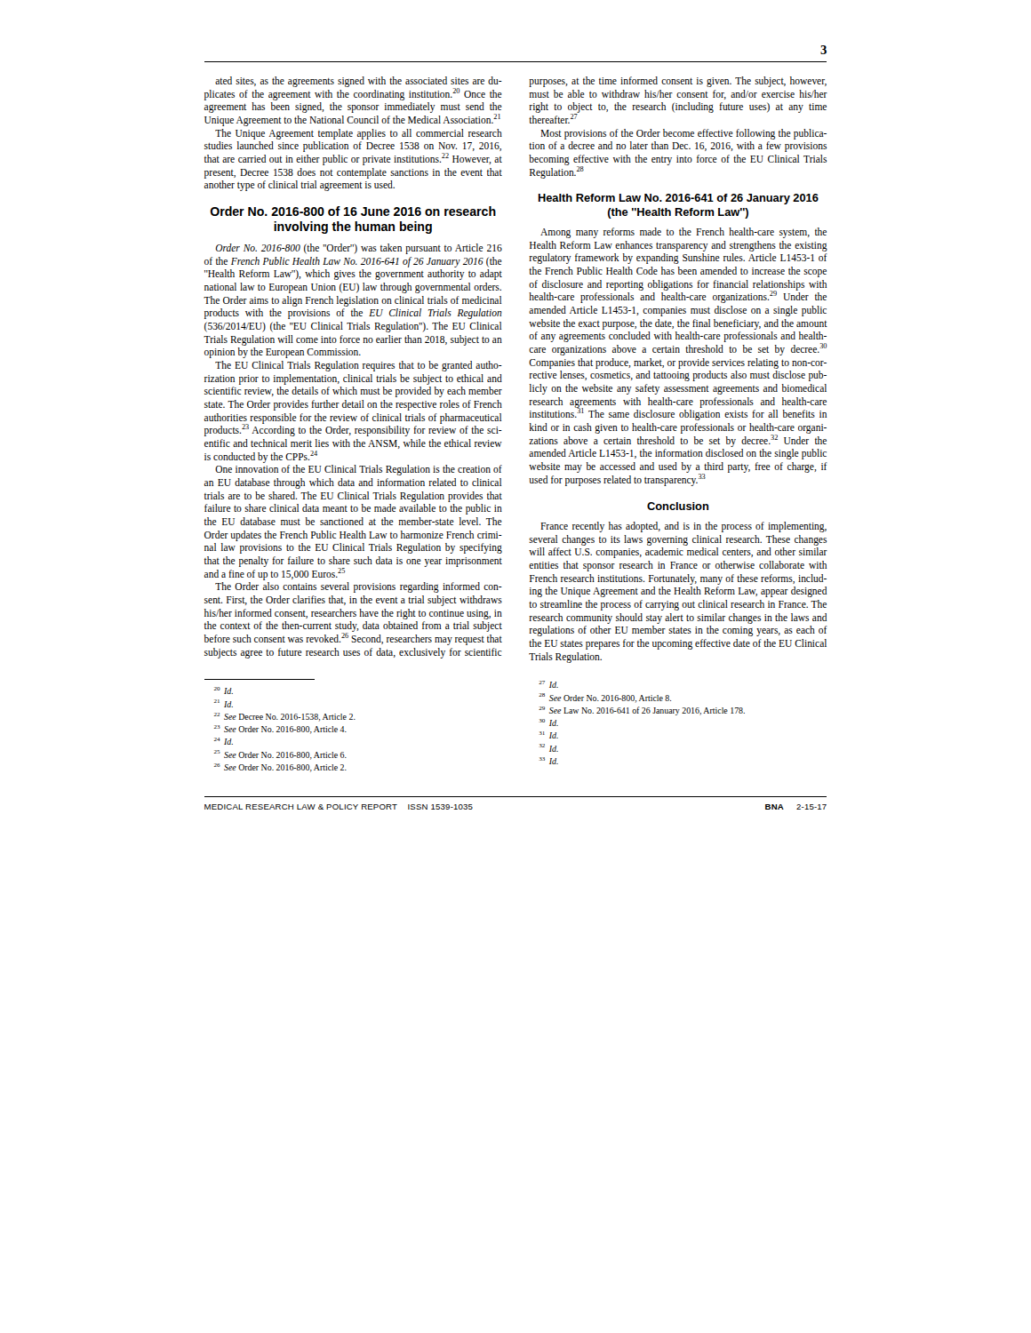3
ated sites, as the agreements signed with the associated sites are duplicates of the agreement with the coordinating institution.20 Once the agreement has been signed, the sponsor immediately must send the Unique Agreement to the National Council of the Medical Association.21
The Unique Agreement template applies to all commercial research studies launched since publication of Decree 1538 on Nov. 17, 2016, that are carried out in either public or private institutions.22 However, at present, Decree 1538 does not contemplate sanctions in the event that another type of clinical trial agreement is used.
Order No. 2016-800 of 16 June 2016 on research involving the human being
Order No. 2016-800 (the ''Order'') was taken pursuant to Article 216 of the French Public Health Law No. 2016-641 of 26 January 2016 (the ''Health Reform Law''), which gives the government authority to adapt national law to European Union (EU) law through governmental orders. The Order aims to align French legislation on clinical trials of medicinal products with the provisions of the EU Clinical Trials Regulation (536/2014/EU) (the ''EU Clinical Trials Regulation''). The EU Clinical Trials Regulation will come into force no earlier than 2018, subject to an opinion by the European Commission.
The EU Clinical Trials Regulation requires that to be granted authorization prior to implementation, clinical trials be subject to ethical and scientific review, the details of which must be provided by each member state. The Order provides further detail on the respective roles of French authorities responsible for the review of clinical trials of pharmaceutical products.23 According to the Order, responsibility for review of the scientific and technical merit lies with the ANSM, while the ethical review is conducted by the CPPs.24
One innovation of the EU Clinical Trials Regulation is the creation of an EU database through which data and information related to clinical trials are to be shared. The EU Clinical Trials Regulation provides that failure to share clinical data meant to be made available to the public in the EU database must be sanctioned at the member-state level. The Order updates the French Public Health Law to harmonize French criminal law provisions to the EU Clinical Trials Regulation by specifying that the penalty for failure to share such data is one year imprisonment and a fine of up to 15,000 Euros.25
The Order also contains several provisions regarding informed consent. First, the Order clarifies that, in the event a trial subject withdraws his/her informed consent, researchers have the right to continue using, in the context of the then-current study, data obtained from a trial subject before such consent was revoked.26 Second, researchers may request that subjects agree to future research uses of data, exclusively for scientific purposes, at the time informed consent is given. The subject, however, must be able to withdraw his/her consent for, and/or exercise his/her right to object to, the research (including future uses) at any time thereafter.27
Most provisions of the Order become effective following the publication of a decree and no later than Dec. 16, 2016, with a few provisions becoming effective with the entry into force of the EU Clinical Trials Regulation.28
Health Reform Law No. 2016-641 of 26 January 2016 (the ''Health Reform Law'')
Among many reforms made to the French health-care system, the Health Reform Law enhances transparency and strengthens the existing regulatory framework by expanding Sunshine rules. Article L1453-1 of the French Public Health Code has been amended to increase the scope of disclosure and reporting obligations for financial relationships with health-care professionals and health-care organizations.29 Under the amended Article L1453-1, companies must disclose on a single public website the exact purpose, the date, the final beneficiary, and the amount of any agreements concluded with health-care professionals and health-care organizations above a certain threshold to be set by decree.30 Companies that produce, market, or provide services relating to non-corrective lenses, cosmetics, and tattooing products also must disclose publicly on the website any safety assessment agreements and biomedical research agreements with health-care professionals and health-care institutions.31 The same disclosure obligation exists for all benefits in kind or in cash given to health-care professionals or health-care organizations above a certain threshold to be set by decree.32 Under the amended Article L1453-1, the information disclosed on the single public website may be accessed and used by a third party, free of charge, if used for purposes related to transparency.33
Conclusion
France recently has adopted, and is in the process of implementing, several changes to its laws governing clinical research. These changes will affect U.S. companies, academic medical centers, and other similar entities that sponsor research in France or otherwise collaborate with French research institutions. Fortunately, many of these reforms, including the Unique Agreement and the Health Reform Law, appear designed to streamline the process of carrying out clinical research in France. The research community should stay alert to similar changes in the laws and regulations of other EU member states in the coming years, as each of the EU states prepares for the upcoming effective date of the EU Clinical Trials Regulation.
20 Id.
21 Id.
22 See Decree No. 2016-1538, Article 2.
23 See Order No. 2016-800, Article 4.
24 Id.
25 See Order No. 2016-800, Article 6.
26 See Order No. 2016-800, Article 2.
27 Id.
28 See Order No. 2016-800, Article 8.
29 See Law No. 2016-641 of 26 January 2016, Article 178.
30 Id.
31 Id.
32 Id.
33 Id.
Medical Research Law & Policy Report ISSN 1539-1035
BNA2-15-17